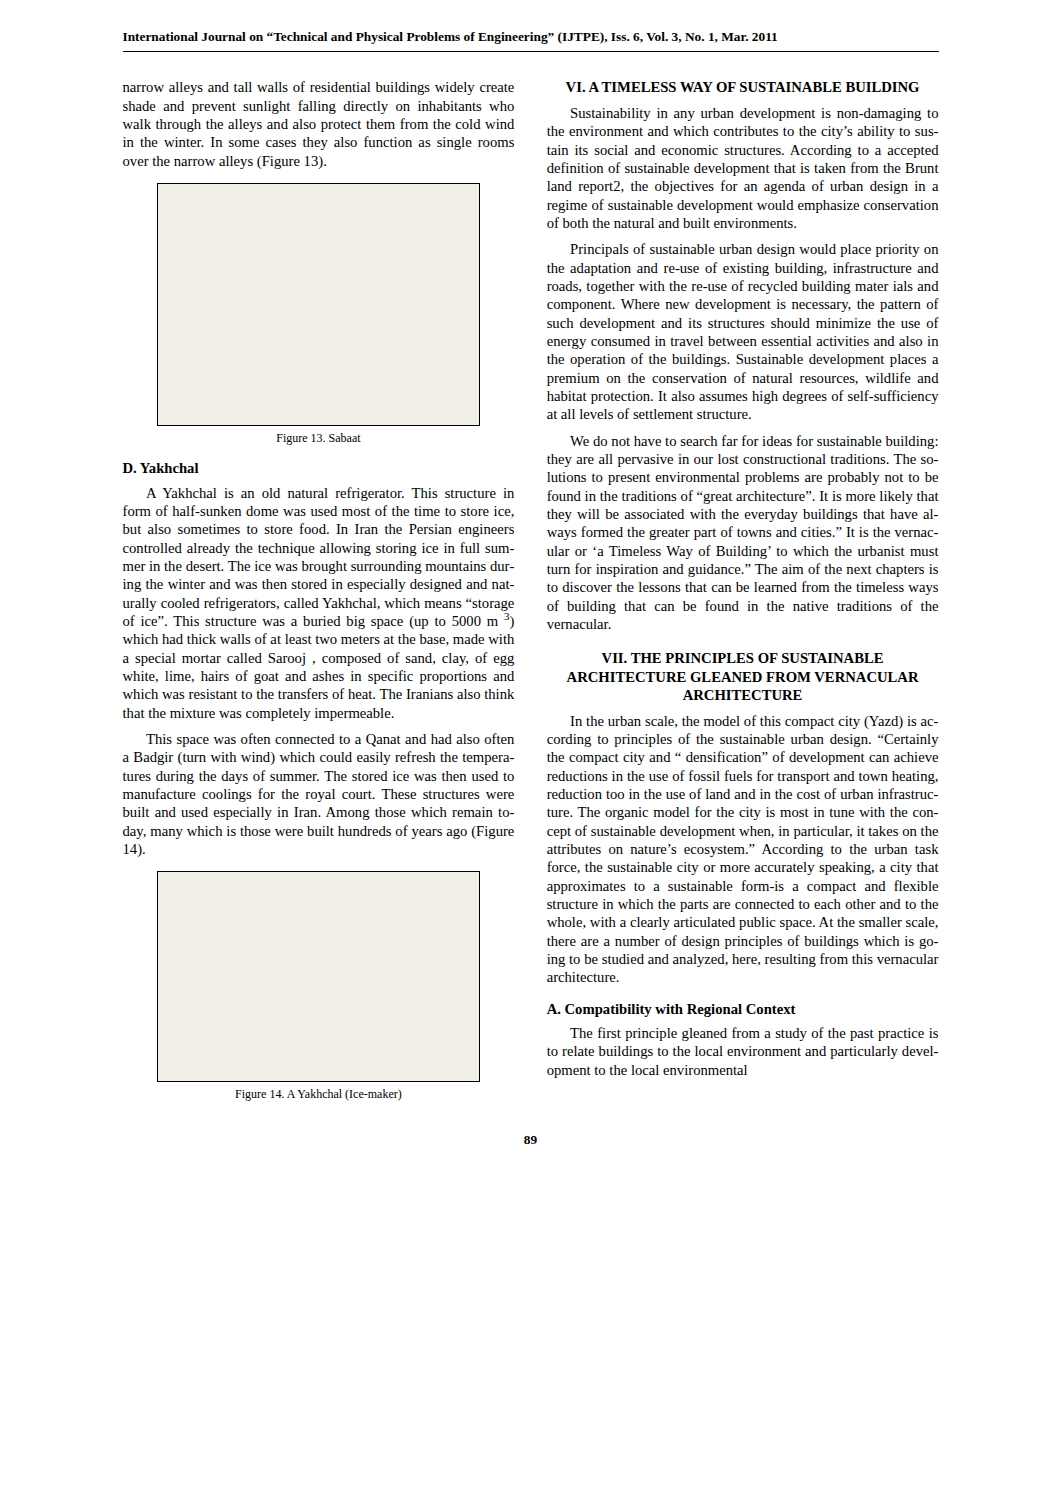International Journal on “Technical and Physical Problems of Engineering” (IJTPE), Iss. 6, Vol. 3, No. 1, Mar. 2011
narrow alleys and tall walls of residential buildings widely create shade and prevent sunlight falling directly on inhabitants who walk through the alleys and also protect them from the cold wind in the winter. In some cases they also function as single rooms over the narrow alleys (Figure 13).
Figure 13. Sabaat
D. Yakhchal
A Yakhchal is an old natural refrigerator. This structure in form of half-sunken dome was used most of the time to store ice, but also sometimes to store food. In Iran the Persian engineers controlled already the technique allowing storing ice in full summer in the desert. The ice was brought surrounding mountains during the winter and was then stored in especially designed and naturally cooled refrigerators, called Yakhchal, which means “storage of ice”. This structure was a buried big space (up to 5000 m 3) which had thick walls of at least two meters at the base, made with a special mortar called Sarooj , composed of sand, clay, of egg white, lime, hairs of goat and ashes in specific proportions and which was resistant to the transfers of heat. The Iranians also think that the mixture was completely impermeable.
This space was often connected to a Qanat and had also often a Badgir (turn with wind) which could easily refresh the temperatures during the days of summer. The stored ice was then used to manufacture coolings for the royal court. These structures were built and used especially in Iran. Among those which remain today, many which is those were built hundreds of years ago (Figure 14).
Figure 14. A Yakhchal (Ice-maker)
VI. A Timeless Way of Sustainable Building
Sustainability in any urban development is non-damaging to the environment and which contributes to the city’s ability to sustain its social and economic structures. According to a accepted definition of sustainable development that is taken from the Brunt land report2, the objectives for an agenda of urban design in a regime of sustainable development would emphasize conservation of both the natural and built environments.
Principals of sustainable urban design would place priority on the adaptation and re-use of existing building, infrastructure and roads, together with the re-use of recycled building mater ials and component. Where new development is necessary, the pattern of such development and its structures should minimize the use of energy consumed in travel between essential activities and also in the operation of the buildings. Sustainable development places a premium on the conservation of natural resources, wildlife and habitat protection. It also assumes high degrees of self-sufficiency at all levels of settlement structure.
We do not have to search far for ideas for sustainable building: they are all pervasive in our lost constructional traditions. The solutions to present environmental problems are probably not to be found in the traditions of “great architecture”. It is more likely that they will be associated with the everyday buildings that have always formed the greater part of towns and cities.” It is the vernacular or ‘a Timeless Way of Building’ to which the urbanist must turn for inspiration and guidance.” The aim of the next chapters is to discover the lessons that can be learned from the timeless ways of building that can be found in the native traditions of the vernacular.
VII. The Principles of Sustainable Architecture Gleaned from Vernacular Architecture
In the urban scale, the model of this compact city (Yazd) is according to principles of the sustainable urban design. “Certainly the compact city and “ densification” of development can achieve reductions in the use of fossil fuels for transport and town heating, reduction too in the use of land and in the cost of urban infrastructure. The organic model for the city is most in tune with the concept of sustainable development when, in particular, it takes on the attributes on nature’s ecosystem.” According to the urban task force, the sustainable city or more accurately speaking, a city that approximates to a sustainable form-is a compact and flexible structure in which the parts are connected to each other and to the whole, with a clearly articulated public space. At the smaller scale, there are a number of design principles of buildings which is going to be studied and analyzed, here, resulting from this vernacular architecture.
A. Compatibility with Regional Context
The first principle gleaned from a study of the past practice is to relate buildings to the local environment and particularly development to the local environmental
89